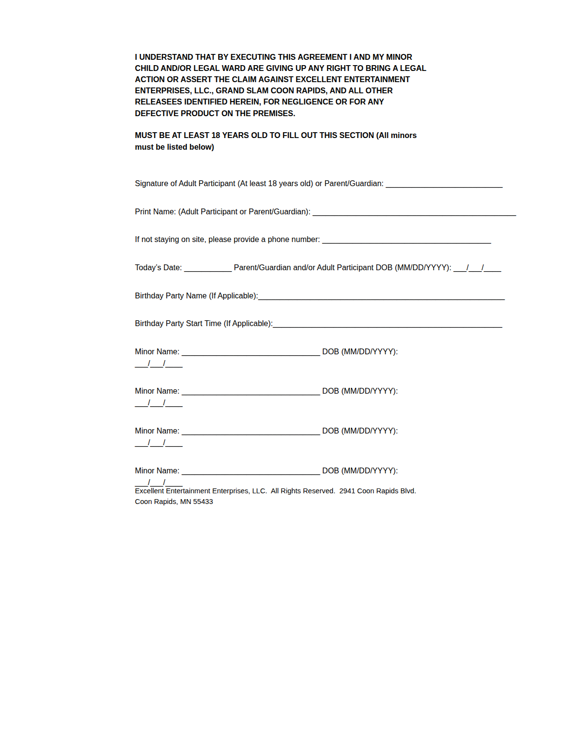I UNDERSTAND THAT BY EXECUTING THIS AGREEMENT I AND MY MINOR CHILD AND/OR LEGAL WARD ARE GIVING UP ANY RIGHT TO BRING A LEGAL ACTION OR ASSERT THE CLAIM AGAINST EXCELLENT ENTERTAINMENT ENTERPRISES, LLC., GRAND SLAM COON RAPIDS, AND ALL OTHER RELEASEES IDENTIFIED HEREIN, FOR NEGLIGENCE OR FOR ANY DEFECTIVE PRODUCT ON THE PREMISES.
MUST BE AT LEAST 18 YEARS OLD TO FILL OUT THIS SECTION (All minors must be listed below)
Signature of Adult Participant (At least 18 years old) or Parent/Guardian: ___________________________
Print Name: (Adult Participant or Parent/Guardian): _______________________________________________
If not staying on site, please provide a phone number: _______________________________________
Today’s Date: ___________ Parent/Guardian and/or Adult Participant DOB (MM/DD/YYYY): ___/___/____
Birthday Party Name (If Applicable):_________________________________________________________
Birthday Party Start Time (If Applicable):_____________________________________________________
Minor Name: ________________________________ DOB (MM/DD/YYYY): ___/___/____
Minor Name: ________________________________ DOB (MM/DD/YYYY): ___/___/____
Minor Name: ________________________________ DOB (MM/DD/YYYY): ___/___/____
Minor Name: ________________________________ DOB (MM/DD/YYYY): ___/___/____
Excellent Entertainment Enterprises, LLC. All Rights Reserved. 2941 Coon Rapids Blvd. Coon Rapids, MN 55433